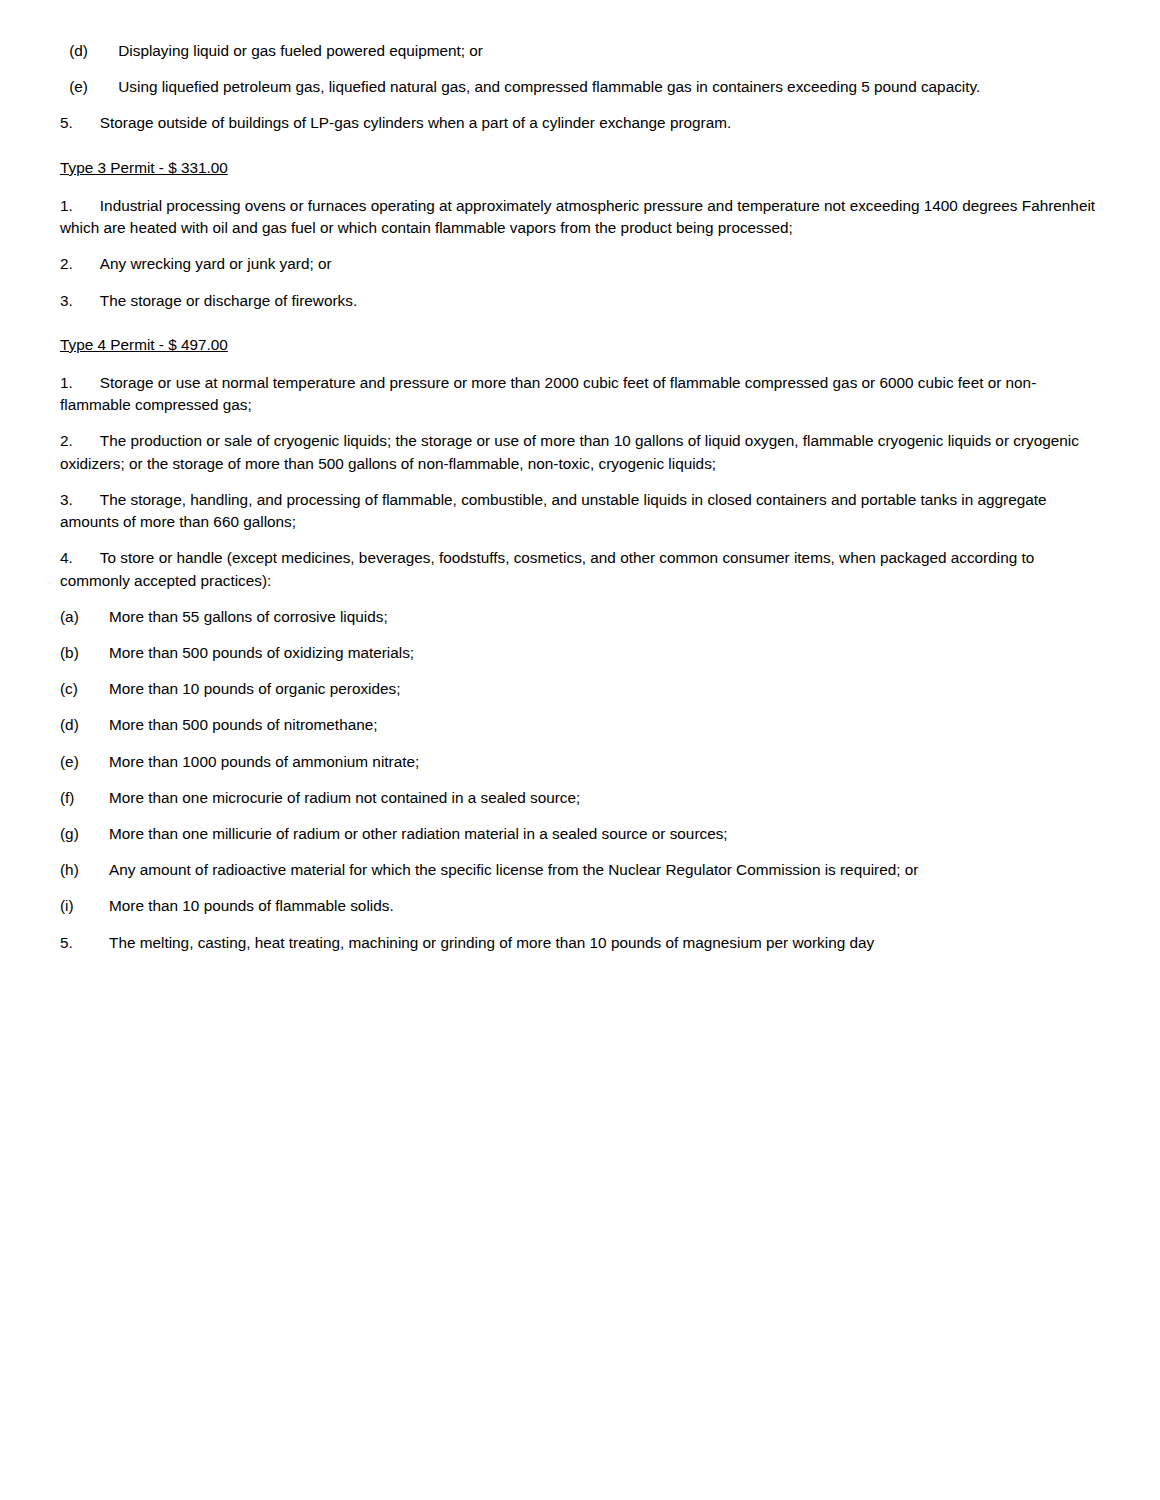(d) Displaying liquid or gas fueled powered equipment; or
(e) Using liquefied petroleum gas, liquefied natural gas, and compressed flammable gas in containers exceeding 5 pound capacity.
5. Storage outside of buildings of LP-gas cylinders when a part of a cylinder exchange program.
Type 3 Permit - $ 331.00
1. Industrial processing ovens or furnaces operating at approximately atmospheric pressure and temperature not exceeding 1400 degrees Fahrenheit which are heated with oil and gas fuel or which contain flammable vapors from the product being processed;
2. Any wrecking yard or junk yard; or
3. The storage or discharge of fireworks.
Type 4 Permit - $ 497.00
1. Storage or use at normal temperature and pressure or more than 2000 cubic feet of flammable compressed gas or 6000 cubic feet or non-flammable compressed gas;
2. The production or sale of cryogenic liquids; the storage or use of more than 10 gallons of liquid oxygen, flammable cryogenic liquids or cryogenic oxidizers; or the storage of more than 500 gallons of non-flammable, non-toxic, cryogenic liquids;
3. The storage, handling, and processing of flammable, combustible, and unstable liquids in closed containers and portable tanks in aggregate amounts of more than 660 gallons;
4. To store or handle (except medicines, beverages, foodstuffs, cosmetics, and other common consumer items, when packaged according to commonly accepted practices):
(a) More than 55 gallons of corrosive liquids;
(b) More than 500 pounds of oxidizing materials;
(c) More than 10 pounds of organic peroxides;
(d) More than 500 pounds of nitromethane;
(e) More than 1000 pounds of ammonium nitrate;
(f) More than one microcurie of radium not contained in a sealed source;
(g) More than one millicurie of radium or other radiation material in a sealed source or sources;
(h) Any amount of radioactive material for which the specific license from the Nuclear Regulator Commission is required; or
(i) More than 10 pounds of flammable solids.
5. The melting, casting, heat treating, machining or grinding of more than 10 pounds of magnesium per working day